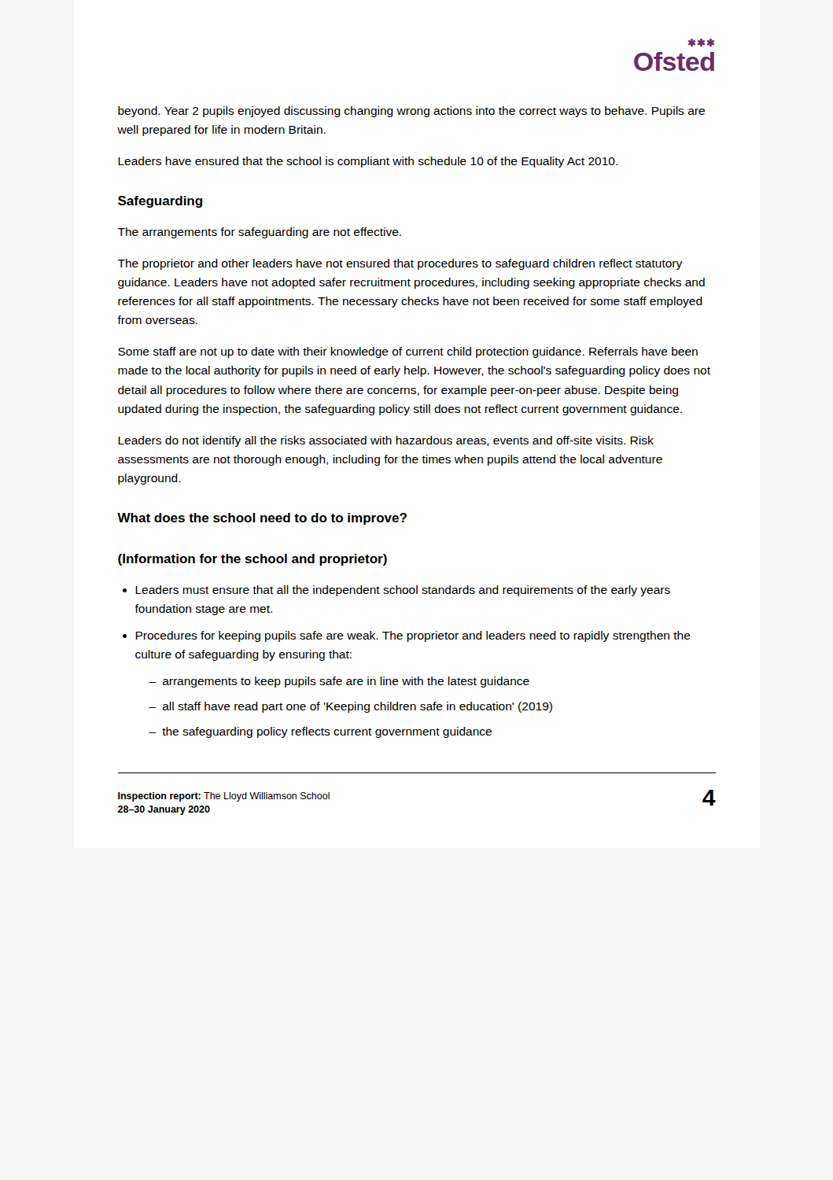✱✱✱
Ofsted
beyond. Year 2 pupils enjoyed discussing changing wrong actions into the correct ways to behave. Pupils are well prepared for life in modern Britain.
Leaders have ensured that the school is compliant with schedule 10 of the Equality Act 2010.
Safeguarding
The arrangements for safeguarding are not effective.
The proprietor and other leaders have not ensured that procedures to safeguard children reflect statutory guidance. Leaders have not adopted safer recruitment procedures, including seeking appropriate checks and references for all staff appointments. The necessary checks have not been received for some staff employed from overseas.
Some staff are not up to date with their knowledge of current child protection guidance. Referrals have been made to the local authority for pupils in need of early help. However, the school's safeguarding policy does not detail all procedures to follow where there are concerns, for example peer-on-peer abuse. Despite being updated during the inspection, the safeguarding policy still does not reflect current government guidance.
Leaders do not identify all the risks associated with hazardous areas, events and off-site visits. Risk assessments are not thorough enough, including for the times when pupils attend the local adventure playground.
What does the school need to do to improve?
(Information for the school and proprietor)
Leaders must ensure that all the independent school standards and requirements of the early years foundation stage are met.
Procedures for keeping pupils safe are weak. The proprietor and leaders need to rapidly strengthen the culture of safeguarding by ensuring that:
arrangements to keep pupils safe are in line with the latest guidance
all staff have read part one of 'Keeping children safe in education' (2019)
the safeguarding policy reflects current government guidance
Inspection report: The Lloyd Williamson School
28–30 January 2020
4